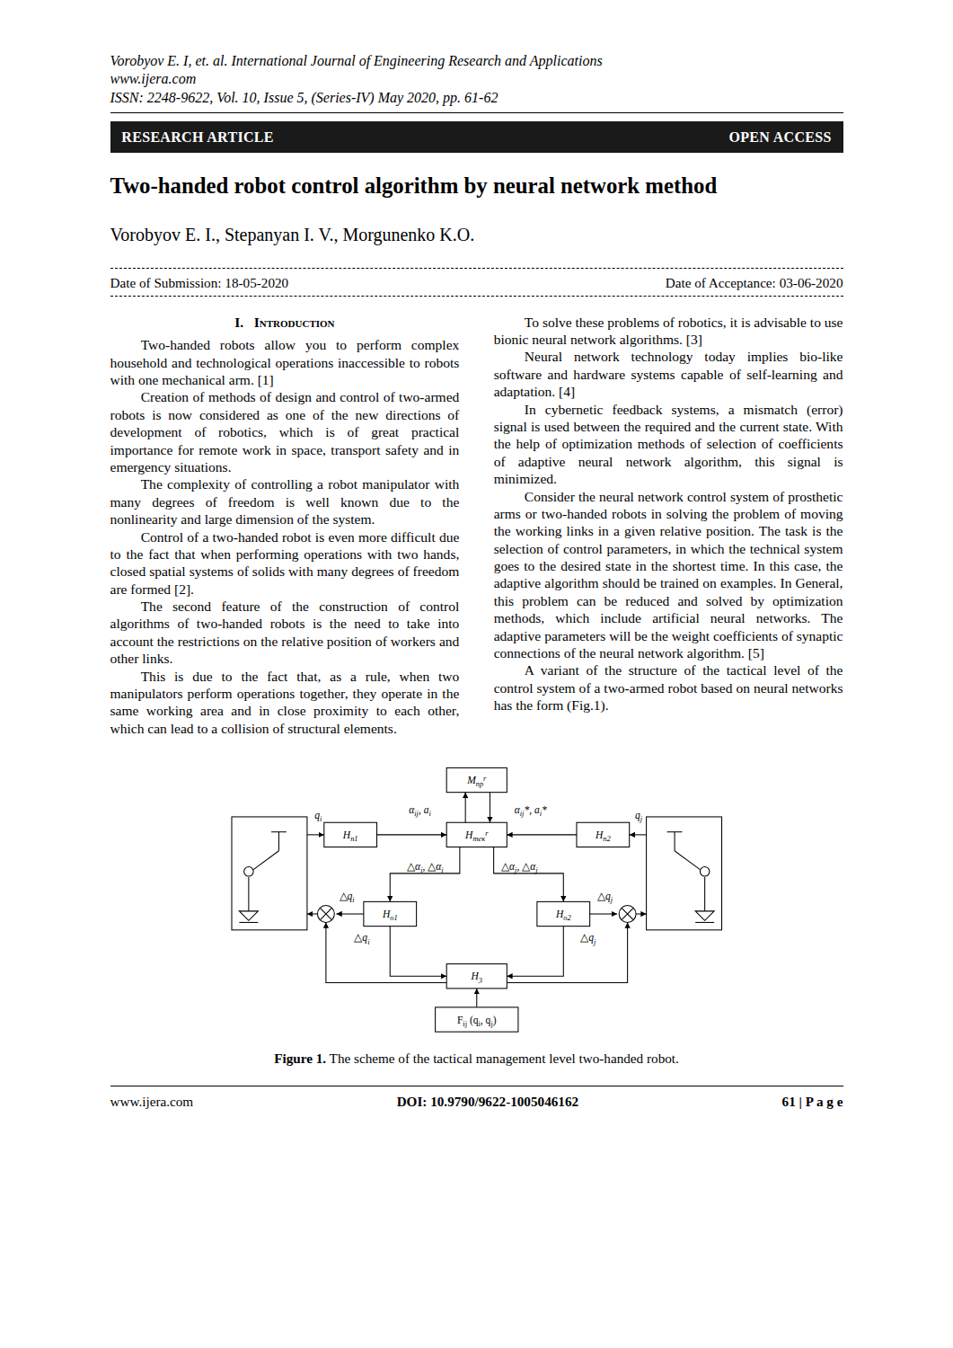Vorobyov E. I, et. al. International Journal of Engineering Research and Applications
www.ijera.com
ISSN: 2248-9622, Vol. 10, Issue 5, (Series-IV) May 2020, pp. 61-62
RESEARCH ARTICLE OPEN ACCESS
Two-handed robot control algorithm by neural network method
Vorobyov E. I., Stepanyan I. V., Morgunenko K.O.
Date of Submission: 18-05-2020 Date of Acceptance: 03-06-2020
I. Introduction
Two-handed robots allow you to perform complex household and technological operations inaccessible to robots with one mechanical arm. [1]
Creation of methods of design and control of two-armed robots is now considered as one of the new directions of development of robotics, which is of great practical importance for remote work in space, transport safety and in emergency situations.
The complexity of controlling a robot manipulator with many degrees of freedom is well known due to the nonlinearity and large dimension of the system.
Control of a two-handed robot is even more difficult due to the fact that when performing operations with two hands, closed spatial systems of solids with many degrees of freedom are formed [2].
The second feature of the construction of control algorithms of two-handed robots is the need to take into account the restrictions on the relative position of workers and other links.
This is due to the fact that, as a rule, when two manipulators perform operations together, they operate in the same working area and in close proximity to each other, which can lead to a collision of structural elements.
To solve these problems of robotics, it is advisable to use bionic neural network algorithms. [3]
Neural network technology today implies bio-like software and hardware systems capable of self-learning and adaptation. [4]
In cybernetic feedback systems, a mismatch (error) signal is used between the required and the current state. With the help of optimization methods of selection of coefficients of adaptive neural network algorithm, this signal is minimized.
Consider the neural network control system of prosthetic arms or two-handed robots in solving the problem of moving the working links in a given relative position. The task is the selection of control parameters, in which the technical system goes to the desired state in the shortest time. In this case, the adaptive algorithm should be trained on examples. In General, this problem can be reduced and solved by optimization methods, which include artificial neural networks. The adaptive parameters will be the weight coefficients of synaptic connections of the neural network algorithm. [5]
A variant of the structure of the tactical level of the control system of a two-armed robot based on neural networks has the form (Fig.1).
Mпрr Hтекr Hп1 Hп2 Hо1 Hо2 H3 Fij (qi, qj) qi qj αij, ai αij*, ai* △αi, △αi △αj, △αj △qi △qj △qi △qj
Figure 1. The scheme of the tactical management level two-handed robot.
www.ijera.com DOI: 10.9790/9622-1005046162 61 | P a g e